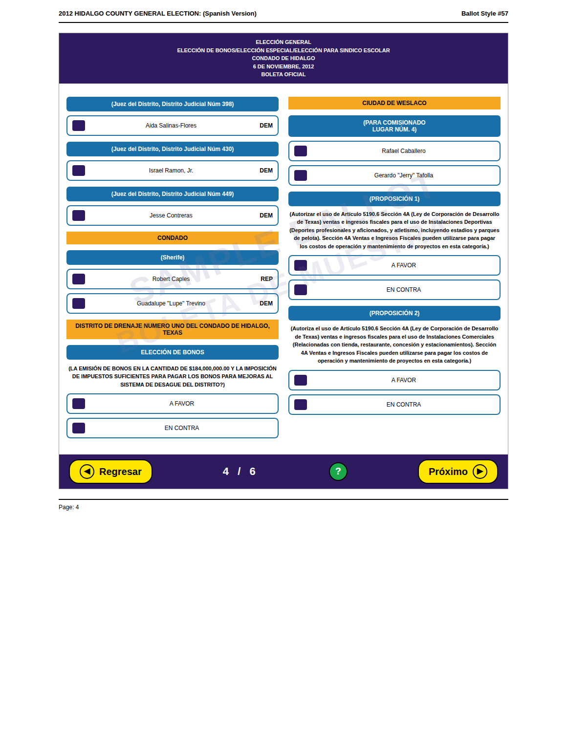2012 HIDALGO COUNTY GENERAL ELECTION: (Spanish Version) Ballot Style #57
SAMPLE BALLOT
BOLETA DE MUESTRA
ELECCIÓN GENERAL
ELECCIÓN DE BONOS/ELECCIÓN ESPECIAL/ELECCIÓN PARA SINDICO ESCOLAR
CONDADO DE HIDALGO
6 DE NOVIEMBRE, 2012
BOLETA OFICIAL
(Juez del Distrito, Distrito Judicial Núm 398)
Aida Salinas-Flores
DEM
(Juez del Distrito, Distrito Judicial Núm 430)
Israel Ramon, Jr.
DEM
(Juez del Distrito, Distrito Judicial Núm 449)
Jesse Contreras
DEM
CONDADO
(Sherife)
Robert Caples
REP
Guadalupe "Lupe" Trevino
DEM
DISTRITO DE DRENAJE NUMERO UNO DEL CONDADO DE HIDALGO, TEXAS
ELECCIÓN DE BONOS
(LA EMISIÓN DE BONOS EN LA CANTIDAD DE $184,000,000.00 Y LA IMPOSICIÓN DE IMPUESTOS SUFICIENTES PARA PAGAR LOS BONOS PARA MEJORAS AL SISTEMA DE DESAGUE DEL DISTRITO?)
A FAVOR
EN CONTRA
CIUDAD DE WESLACO
(PARA COMISIONADO
LUGAR NÚM. 4)
Rafael Caballero
Gerardo "Jerry" Tafolla
(PROPOSICIÓN 1)
(Autorizar el uso de Artículo 5190.6 Sección 4A (Ley de Corporación de Desarrollo de Texas) ventas e ingresos fiscales para el uso de Instalaciones Deportivas (Deportes profesionales y aficionados, y atletismo, incluyendo estadios y parques de pelota). Sección 4A Ventas e Ingresos Fiscales pueden utilizarse para pagar los costos de operación y mantenimiento de proyectos en esta categoría.)
A FAVOR
EN CONTRA
(PROPOSICIÓN 2)
(Autoriza el uso de Artículo 5190.6 Sección 4A (Ley de Corporación de Desarrollo de Texas) ventas e ingresos fiscales para el uso de Instalaciones Comerciales (Relacionadas con tienda, restaurante, concesión y estacionamientos). Sección 4A Ventas e Ingresos Fiscales pueden utilizarse para pagar los costos de operación y mantenimiento de proyectos en esta categoría.)
A FAVOR
EN CONTRA
◀ Regresar
4 / 6
?
Próximo ▶
Page: 4